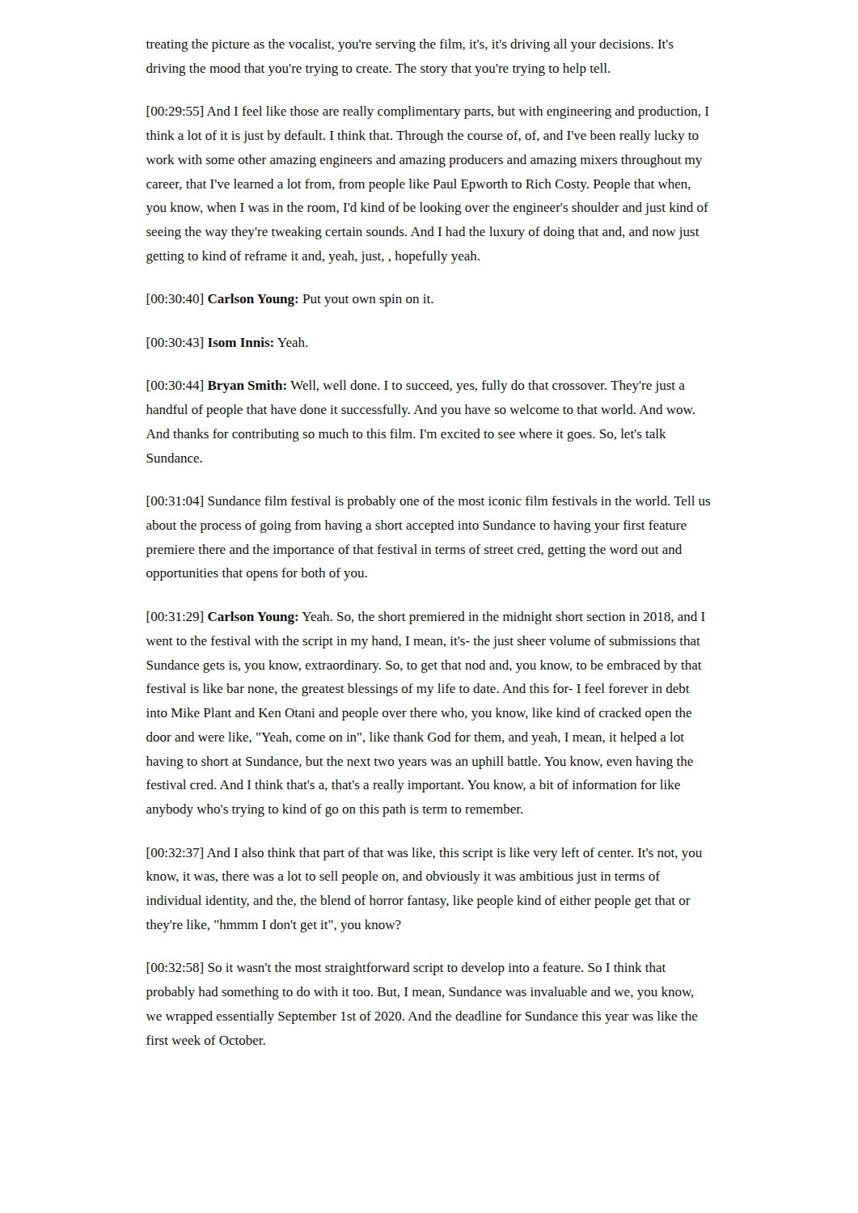treating the picture as the vocalist, you're serving the film, it's, it's driving all your decisions. It's driving the mood that you're trying to create. The story that you're trying to help tell.
[00:29:55] And I feel like those are really complimentary parts, but with engineering and production, I think a lot of it is just by default. I think that. Through the course of, of, and I've been really lucky to work with some other amazing engineers and amazing producers and amazing mixers throughout my career, that I've learned a lot from, from people like Paul Epworth to Rich Costy. People that when, you know, when I was in the room, I'd kind of be looking over the engineer's shoulder and just kind of seeing the way they're tweaking certain sounds. And I had the luxury of doing that and, and now just getting to kind of reframe it and, yeah, just, , hopefully yeah.
[00:30:40] Carlson Young: Put yout own spin on it.
[00:30:43] Isom Innis: Yeah.
[00:30:44] Bryan Smith: Well, well done. I to succeed, yes, fully do that crossover. They're just a handful of people that have done it successfully. And you have so welcome to that world. And wow. And thanks for contributing so much to this film. I'm excited to see where it goes. So, let's talk Sundance.
[00:31:04] Sundance film festival is probably one of the most iconic film festivals in the world. Tell us about the process of going from having a short accepted into Sundance to having your first feature premiere there and the importance of that festival in terms of street cred, getting the word out and opportunities that opens for both of you.
[00:31:29] Carlson Young: Yeah. So, the short premiered in the midnight short section in 2018, and I went to the festival with the script in my hand, I mean, it's- the just sheer volume of submissions that Sundance gets is, you know, extraordinary. So, to get that nod and, you know, to be embraced by that festival is like bar none, the greatest blessings of my life to date. And this for- I feel forever in debt into Mike Plant and Ken Otani and people over there who, you know, like kind of cracked open the door and were like, "Yeah, come on in", like thank God for them, and yeah, I mean, it helped a lot having to short at Sundance, but the next two years was an uphill battle. You know, even having the festival cred. And I think that's a, that's a really important. You know, a bit of information for like anybody who's trying to kind of go on this path is term to remember.
[00:32:37] And I also think that part of that was like, this script is like very left of center. It's not, you know, it was, there was a lot to sell people on, and obviously it was ambitious just in terms of individual identity, and the, the blend of horror fantasy, like people kind of either people get that or they're like, "hmmm I don't get it", you know?
[00:32:58] So it wasn't the most straightforward script to develop into a feature. So I think that probably had something to do with it too. But, I mean, Sundance was invaluable and we, you know, we wrapped essentially September 1st of 2020. And the deadline for Sundance this year was like the first week of October.